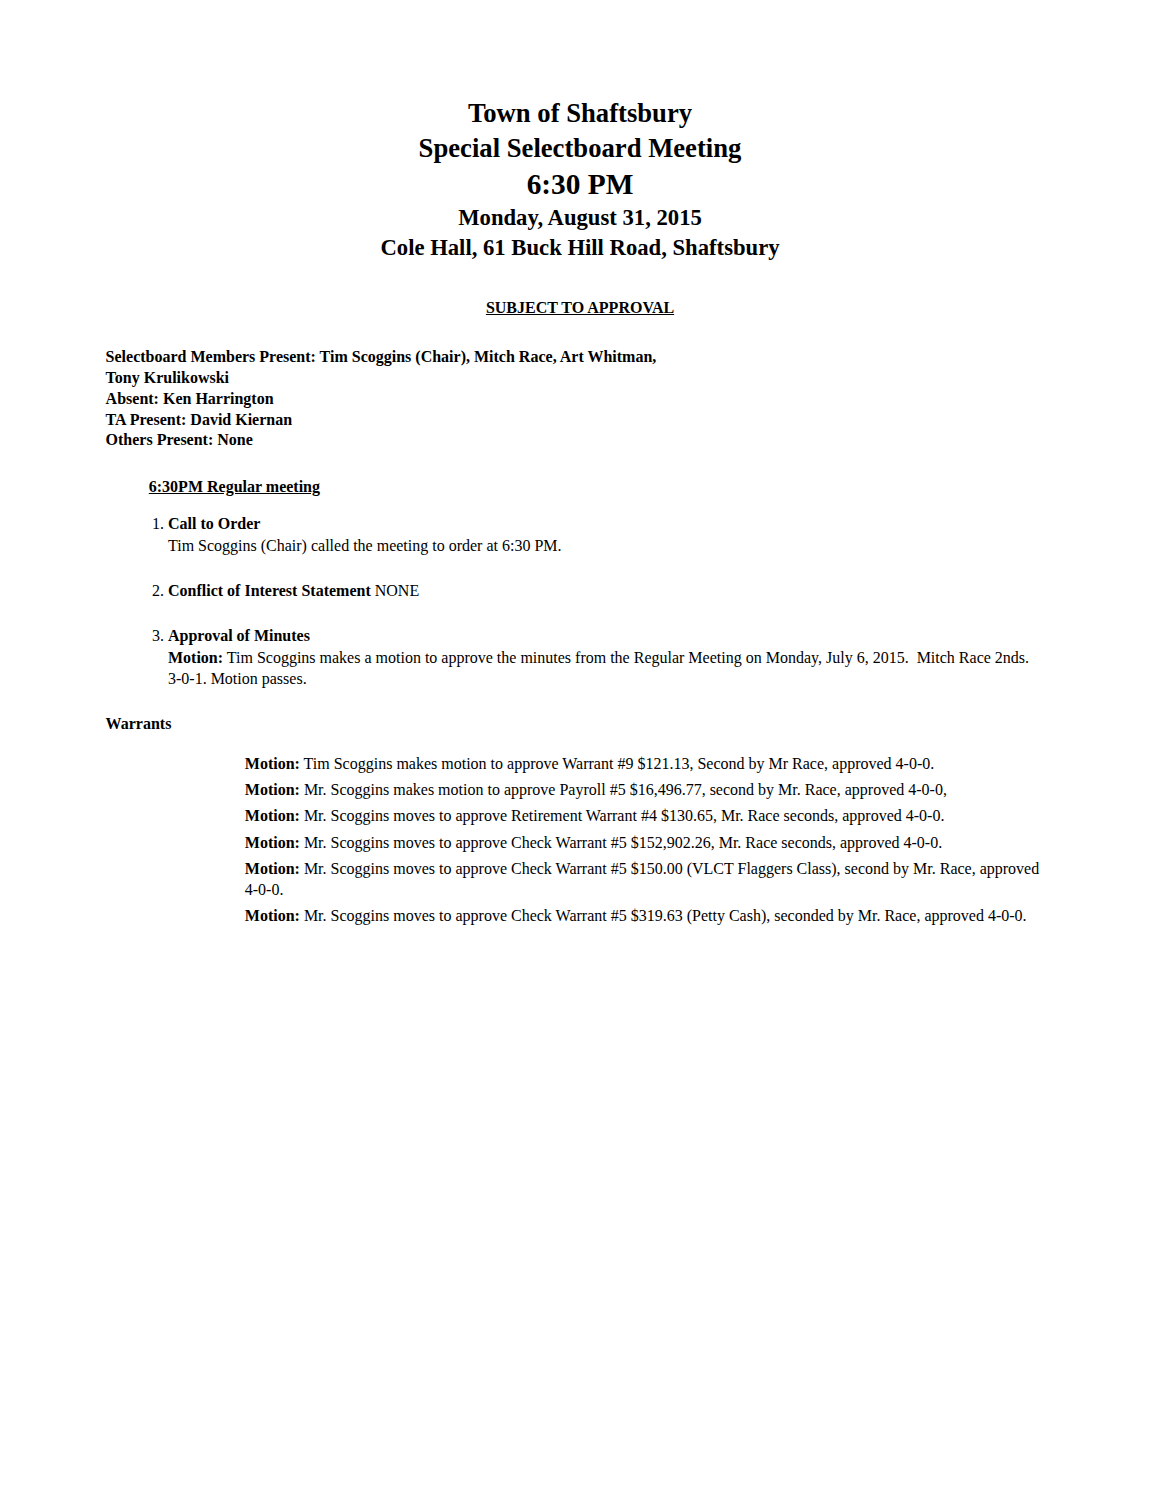Town of Shaftsbury
Special Selectboard Meeting
6:30 PM
Monday, August 31, 2015
Cole Hall, 61 Buck Hill Road, Shaftsbury
SUBJECT TO APPROVAL
Selectboard Members Present: Tim Scoggins (Chair), Mitch Race, Art Whitman,
Tony Krulikowski
Absent: Ken Harrington
TA Present: David Kiernan
Others Present: None
6:30PM Regular meeting
Call to Order
Tim Scoggins (Chair) called the meeting to order at 6:30 PM.
Conflict of Interest Statement NONE
Approval of Minutes
Motion: Tim Scoggins makes a motion to approve the minutes from the Regular Meeting on Monday, July 6, 2015. Mitch Race 2nds.
3-0-1. Motion passes.
Warrants
Motion: Tim Scoggins makes motion to approve Warrant #9 $121.13, Second by Mr Race, approved 4-0-0.
Motion: Mr. Scoggins makes motion to approve Payroll #5 $16,496.77, second by Mr. Race, approved 4-0-0,
Motion: Mr. Scoggins moves to approve Retirement Warrant #4 $130.65, Mr. Race seconds, approved 4-0-0.
Motion: Mr. Scoggins moves to approve Check Warrant #5 $152,902.26, Mr. Race seconds, approved 4-0-0.
Motion: Mr. Scoggins moves to approve Check Warrant #5 $150.00 (VLCT Flaggers Class), second by Mr. Race, approved 4-0-0.
Motion: Mr. Scoggins moves to approve Check Warrant #5 $319.63 (Petty Cash), seconded by Mr. Race, approved 4-0-0.